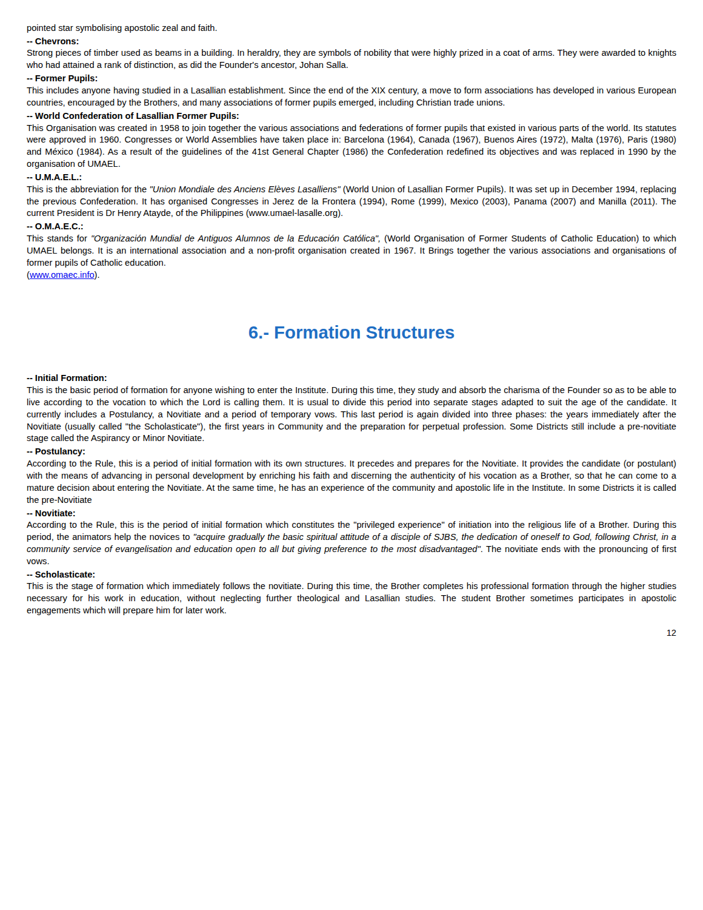pointed star symbolising apostolic zeal and faith.
-- Chevrons:
Strong pieces of timber used as beams in a building. In heraldry, they are symbols of nobility that were highly prized in a coat of arms. They were awarded to knights who had attained a rank of distinction, as did the Founder's ancestor, Johan Salla.
-- Former Pupils:
This includes anyone having studied in a Lasallian establishment. Since the end of the XIX century, a move to form associations has developed in various European countries, encouraged by the Brothers, and many associations of former pupils emerged, including Christian trade unions.
-- World Confederation of Lasallian Former Pupils:
This Organisation was created in 1958 to join together the various associations and federations of former pupils that existed in various parts of the world. Its statutes were approved in 1960. Congresses or World Assemblies have taken place in: Barcelona (1964), Canada (1967), Buenos Aires (1972), Malta (1976), Paris (1980) and México (1984). As a result of the guidelines of the 41st General Chapter (1986) the Confederation redefined its objectives and was replaced in 1990 by the organisation of UMAEL.
-- U.M.A.E.L.:
This is the abbreviation for the "Union Mondiale des Anciens Elèves Lasalliens" (World Union of Lasallian Former Pupils). It was set up in December 1994, replacing the previous Confederation. It has organised Congresses in Jerez de la Frontera (1994), Rome (1999), Mexico (2003), Panama (2007) and Manilla (2011). The current President is Dr Henry Atayde, of the Philippines (www.umael-lasalle.org).
-- O.M.A.E.C.:
This stands for "Organización Mundial de Antiguos Alumnos de la Educación Católica", (World Organisation of Former Students of Catholic Education) to which UMAEL belongs. It is an international association and a non-profit organisation created in 1967. It Brings together the various associations and organisations of former pupils of Catholic education.
(www.omaec.info).
6.- Formation Structures
-- Initial Formation:
This is the basic period of formation for anyone wishing to enter the Institute. During this time, they study and absorb the charisma of the Founder so as to be able to live according to the vocation to which the Lord is calling them. It is usual to divide this period into separate stages adapted to suit the age of the candidate. It currently includes a Postulancy, a Novitiate and a period of temporary vows. This last period is again divided into three phases: the years immediately after the Novitiate (usually called "the Scholasticate"), the first years in Community and the preparation for perpetual profession. Some Districts still include a pre-novitiate stage called the Aspirancy or Minor Novitiate.
-- Postulancy:
According to the Rule, this is a period of initial formation with its own structures. It precedes and prepares for the Novitiate. It provides the candidate (or postulant) with the means of advancing in personal development by enriching his faith and discerning the authenticity of his vocation as a Brother, so that he can come to a mature decision about entering the Novitiate. At the same time, he has an experience of the community and apostolic life in the Institute. In some Districts it is called the pre-Novitiate
-- Novitiate:
According to the Rule, this is the period of initial formation which constitutes the "privileged experience" of initiation into the religious life of a Brother. During this period, the animators help the novices to "acquire gradually the basic spiritual attitude of a disciple of SJBS, the dedication of oneself to God, following Christ, in a community service of evangelisation and education open to all but giving preference to the most disadvantaged". The novitiate ends with the pronouncing of first vows.
-- Scholasticate:
This is the stage of formation which immediately follows the novitiate. During this time, the Brother completes his professional formation through the higher studies necessary for his work in education, without neglecting further theological and Lasallian studies. The student Brother sometimes participates in apostolic engagements which will prepare him for later work.
12